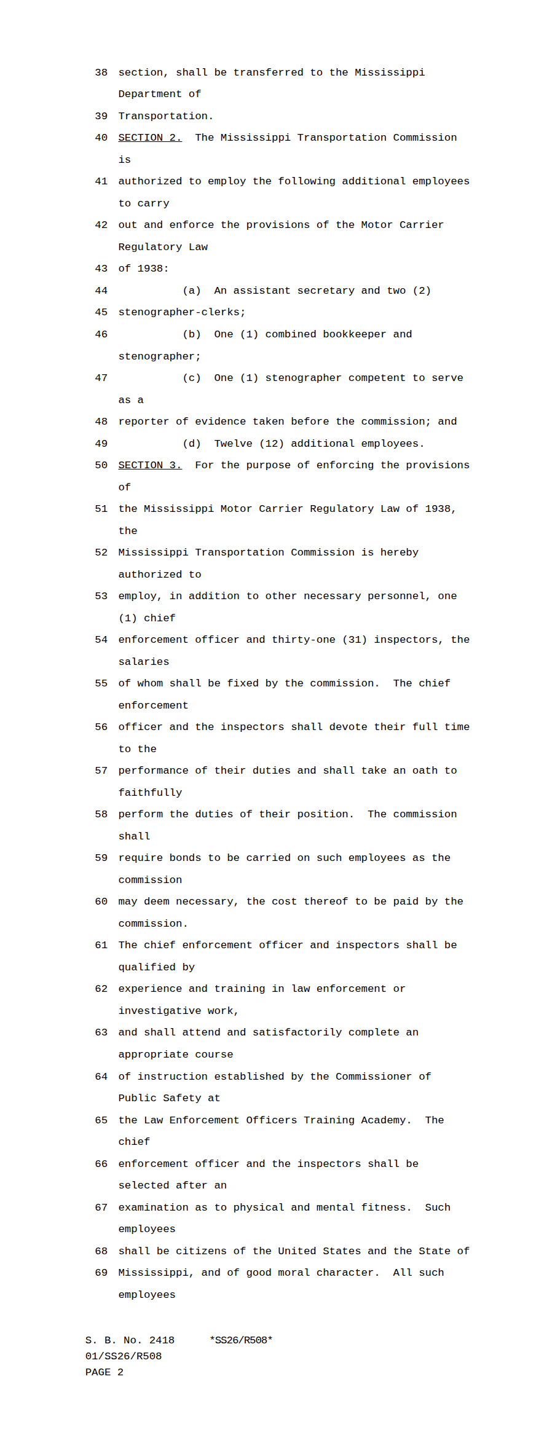section, shall be transferred to the Mississippi Department of
Transportation.
SECTION 2. The Mississippi Transportation Commission is
authorized to employ the following additional employees to carry
out and enforce the provisions of the Motor Carrier Regulatory Law
of 1938:
(a) An assistant secretary and two (2)
stenographer-clerks;
(b) One (1) combined bookkeeper and stenographer;
(c) One (1) stenographer competent to serve as a
reporter of evidence taken before the commission; and
(d) Twelve (12) additional employees.
SECTION 3. For the purpose of enforcing the provisions of
the Mississippi Motor Carrier Regulatory Law of 1938, the
Mississippi Transportation Commission is hereby authorized to
employ, in addition to other necessary personnel, one (1) chief
enforcement officer and thirty-one (31) inspectors, the salaries
of whom shall be fixed by the commission. The chief enforcement
officer and the inspectors shall devote their full time to the
performance of their duties and shall take an oath to faithfully
perform the duties of their position. The commission shall
require bonds to be carried on such employees as the commission
may deem necessary, the cost thereof to be paid by the commission.
The chief enforcement officer and inspectors shall be qualified by
experience and training in law enforcement or investigative work,
and shall attend and satisfactorily complete an appropriate course
of instruction established by the Commissioner of Public Safety at
the Law Enforcement Officers Training Academy. The chief
enforcement officer and the inspectors shall be selected after an
examination as to physical and mental fitness. Such employees
shall be citizens of the United States and the State of
Mississippi, and of good moral character. All such employees
S. B. No. 2418*SS26/R508*
01/SS26/R508
PAGE 2